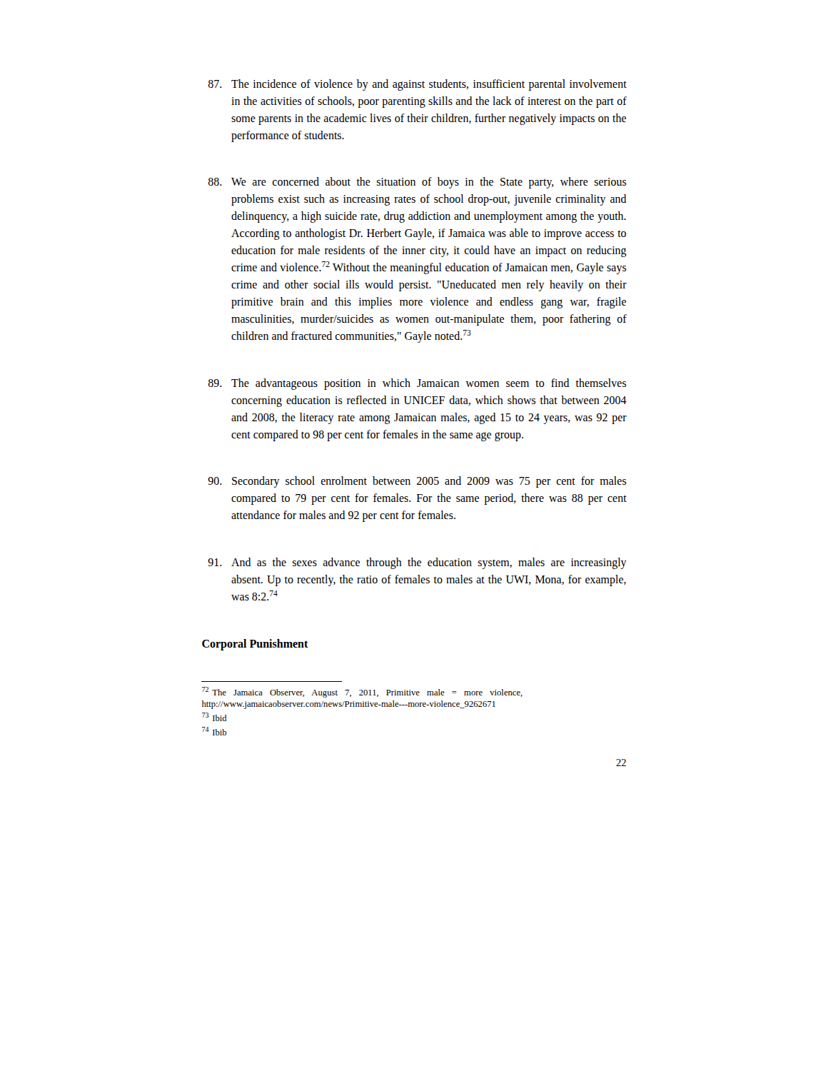87. The incidence of violence by and against students, insufficient parental involvement in the activities of schools, poor parenting skills and the lack of interest on the part of some parents in the academic lives of their children, further negatively impacts on the performance of students.
88. We are concerned about the situation of boys in the State party, where serious problems exist such as increasing rates of school drop-out, juvenile criminality and delinquency, a high suicide rate, drug addiction and unemployment among the youth. According to anthologist Dr. Herbert Gayle, if Jamaica was able to improve access to education for male residents of the inner city, it could have an impact on reducing crime and violence.72 Without the meaningful education of Jamaican men, Gayle says crime and other social ills would persist. "Uneducated men rely heavily on their primitive brain and this implies more violence and endless gang war, fragile masculinities, murder/suicides as women out-manipulate them, poor fathering of children and fractured communities," Gayle noted.73
89. The advantageous position in which Jamaican women seem to find themselves concerning education is reflected in UNICEF data, which shows that between 2004 and 2008, the literacy rate among Jamaican males, aged 15 to 24 years, was 92 per cent compared to 98 per cent for females in the same age group.
90. Secondary school enrolment between 2005 and 2009 was 75 per cent for males compared to 79 per cent for females. For the same period, there was 88 per cent attendance for males and 92 per cent for females.
91. And as the sexes advance through the education system, males are increasingly absent. Up to recently, the ratio of females to males at the UWI, Mona, for example, was 8:2.74
Corporal Punishment
72 The Jamaica Observer, August 7, 2011, Primitive male = more violence,
http://www.jamaicaobserver.com/news/Primitive-male---more-violence_9262671
73 Ibid
74 Ibib
22